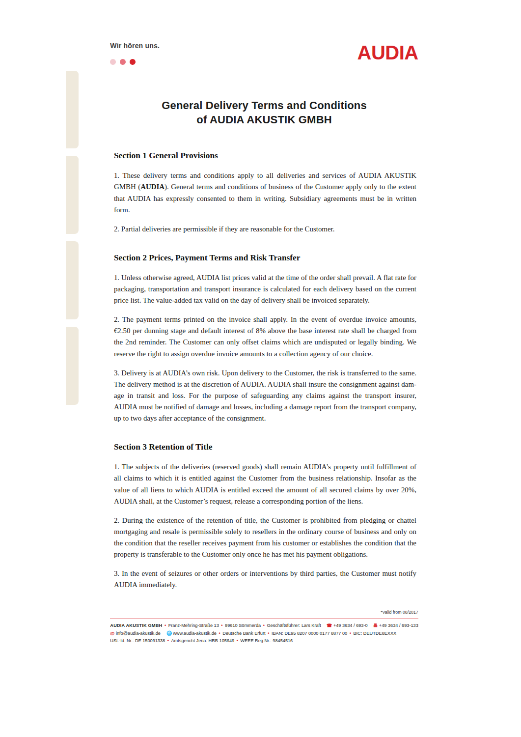Wir hören uns.
AUDIA
General Delivery Terms and Conditions
of AUDIA AKUSTIK GMBH
Section 1 General Provisions
1. These delivery terms and conditions apply to all deliveries and services of AUDIA AKUSTIK GMBH (AUDIA). General terms and conditions of business of the Customer apply only to the extent that AUDIA has expressly consented to them in writing. Subsidiary agreements must be in written form.
2. Partial deliveries are permissible if they are reasonable for the Customer.
Section 2 Prices, Payment Terms and Risk Transfer
1. Unless otherwise agreed, AUDIA list prices valid at the time of the order shall prevail. A flat rate for packaging, transportation and transport insurance is calculated for each delivery based on the current price list. The value-added tax valid on the day of delivery shall be invoiced separately.
2. The payment terms printed on the invoice shall apply. In the event of overdue invoice amounts, €2.50 per dunning stage and default interest of 8% above the base interest rate shall be charged from the 2nd reminder. The Customer can only offset claims which are undisputed or legally binding. We reserve the right to assign overdue invoice amounts to a collection agency of our choice.
3. Delivery is at AUDIA’s own risk. Upon delivery to the Customer, the risk is transferred to the same. The delivery method is at the discretion of AUDIA. AUDIA shall insure the consignment against damage in transit and loss. For the purpose of safeguarding any claims against the transport insurer, AUDIA must be notified of damage and losses, including a damage report from the transport company, up to two days after acceptance of the consignment.
Section 3 Retention of Title
1. The subjects of the deliveries (reserved goods) shall remain AUDIA’s property until fulfillment of all claims to which it is entitled against the Customer from the business relationship. Insofar as the value of all liens to which AUDIA is entitled exceed the amount of all secured claims by over 20%, AUDIA shall, at the Customer’s request, release a corresponding portion of the liens.
2. During the existence of the retention of title, the Customer is prohibited from pledging or chattel mortgaging and resale is permissible solely to resellers in the ordinary course of business and only on the condition that the reseller receives payment from his customer or establishes the condition that the property is transferable to the Customer only once he has met his payment obligations.
3. In the event of seizures or other orders or interventions by third parties, the Customer must notify AUDIA immediately.
*Valid from 08/2017
AUDIA AKUSTIK GMBH•Franz-Mehring-Straße 13•99610 Sömmerda•Geschäftsführer: Lars Kraft ☎ +49 3634 / 693-0 🖶 +49 3634 / 693-133
@ info@audia-akustik.de 🌐 www.audia-akustik.de•Deutsche Bank Erfurt•IBAN: DE95 8207 0000 0177 8877 00•BIC: DEUTDE8EXXX
USt.-Id. Nr.: DE 150091338•Amtsgericht Jena: HRB 105649•WEEE Reg.Nr.: 98454516